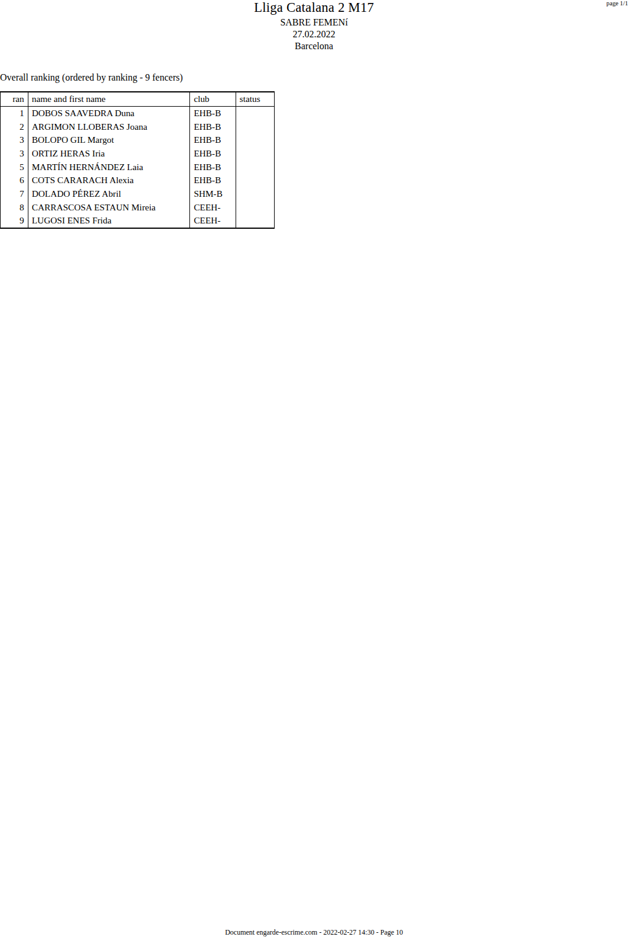page 1/1
Lliga Catalana 2 M17
SABRE FEMENí
27.02.2022
Barcelona
Overall ranking (ordered by ranking - 9 fencers)
| ran | name and first name | club | status |
| --- | --- | --- | --- |
| 1 | DOBOS SAAVEDRA Duna | EHB-B | |
| 2 | ARGIMON LLOBERAS Joana | EHB-B | |
| 3 | BOLOPO GIL Margot | EHB-B | |
| 3 | ORTIZ HERAS Iria | EHB-B | |
| 5 | MARTÍN HERNÁNDEZ Laia | EHB-B | |
| 6 | COTS CARARACH Alexia | EHB-B | |
| 7 | DOLADO PÉREZ Abril | SHM-B | |
| 8 | CARRASCOSA ESTAUN Mireia | CEEH- | |
| 9 | LUGOSI ENES Frida | CEEH- | |
Document engarde-escrime.com - 2022-02-27 14:30 - Page 10